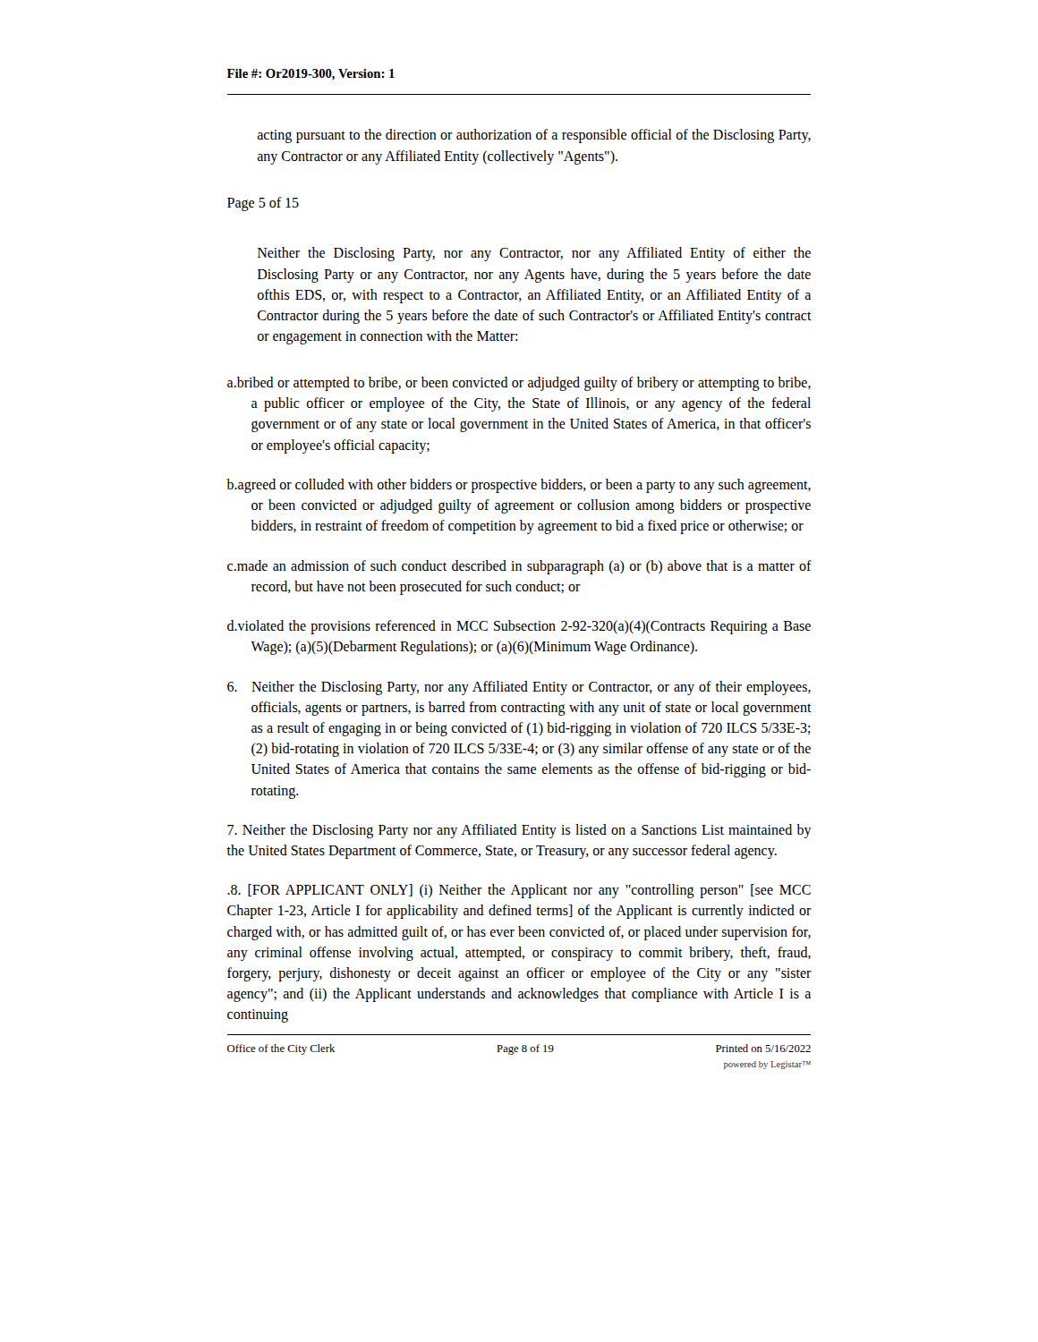File #: Or2019-300, Version: 1
acting pursuant to the direction or authorization of a responsible official of the Disclosing Party, any Contractor or any Affiliated Entity (collectively "Agents").
Page 5 of 15
Neither the Disclosing Party, nor any Contractor, nor any Affiliated Entity of either the Disclosing Party or any Contractor, nor any Agents have, during the 5 years before the date ofthis EDS, or, with respect to a Contractor, an Affiliated Entity, or an Affiliated Entity of a Contractor during the 5 years before the date of such Contractor's or Affiliated Entity's contract or engagement in connection with the Matter:
a. bribed or attempted to bribe, or been convicted or adjudged guilty of bribery or attempting to bribe, a public officer or employee of the City, the State of Illinois, or any agency of the federal government or of any state or local government in the United States of America, in that officer's or employee's official capacity;
b. agreed or colluded with other bidders or prospective bidders, or been a party to any such agreement, or been convicted or adjudged guilty of agreement or collusion among bidders or prospective bidders, in restraint of freedom of competition by agreement to bid a fixed price or otherwise; or
c. made an admission of such conduct described in subparagraph (a) or (b) above that is a matter of record, but have not been prosecuted for such conduct; or
d. violated the provisions referenced in MCC Subsection 2-92-320(a)(4)(Contracts Requiring a Base Wage); (a)(5)(Debarment Regulations); or (a)(6)(Minimum Wage Ordinance).
6. Neither the Disclosing Party, nor any Affiliated Entity or Contractor, or any of their employees, officials, agents or partners, is barred from contracting with any unit of state or local government as a result of engaging in or being convicted of (1) bid-rigging in violation of 720 ILCS 5/33E-3; (2) bid-rotating in violation of 720 ILCS 5/33E-4; or (3) any similar offense of any state or of the United States of America that contains the same elements as the offense of bid-rigging or bid-rotating.
7. Neither the Disclosing Party nor any Affiliated Entity is listed on a Sanctions List maintained by the United States Department of Commerce, State, or Treasury, or any successor federal agency.
.8. [FOR APPLICANT ONLY] (i) Neither the Applicant nor any "controlling person" [see MCC Chapter 1-23, Article I for applicability and defined terms] of the Applicant is currently indicted or charged with, or has admitted guilt of, or has ever been convicted of, or placed under supervision for, any criminal offense involving actual, attempted, or conspiracy to commit bribery, theft, fraud, forgery, perjury, dishonesty or deceit against an officer or employee of the City or any "sister agency"; and (ii) the Applicant understands and acknowledges that compliance with Article I is a continuing
Office of the City Clerk
Page 8 of 19
Printed on 5/16/2022
powered by Legistar™